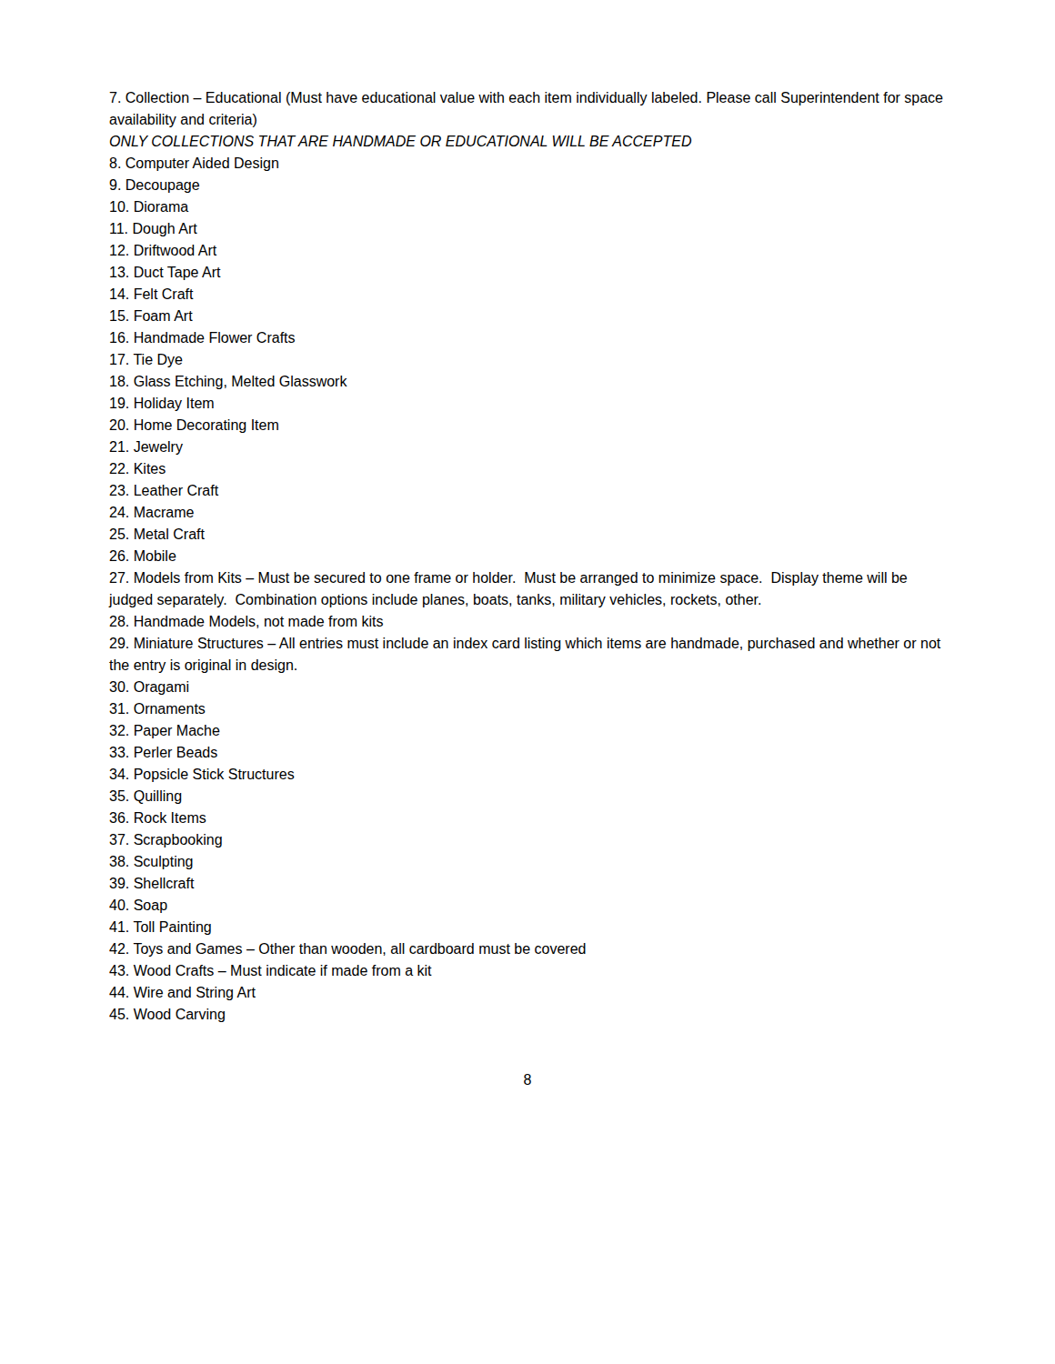7. Collection – Educational (Must have educational value with each item individually labeled. Please call Superintendent for space availability and criteria)
ONLY COLLECTIONS THAT ARE HANDMADE OR EDUCATIONAL WILL BE ACCEPTED
8. Computer Aided Design
9. Decoupage
10. Diorama
11. Dough Art
12. Driftwood Art
13. Duct Tape Art
14. Felt Craft
15. Foam Art
16. Handmade Flower Crafts
17. Tie Dye
18. Glass Etching, Melted Glasswork
19. Holiday Item
20. Home Decorating Item
21. Jewelry
22. Kites
23. Leather Craft
24. Macrame
25. Metal Craft
26. Mobile
27. Models from Kits – Must be secured to one frame or holder. Must be arranged to minimize space. Display theme will be judged separately. Combination options include planes, boats, tanks, military vehicles, rockets, other.
28. Handmade Models, not made from kits
29. Miniature Structures – All entries must include an index card listing which items are handmade, purchased and whether or not the entry is original in design.
30. Oragami
31. Ornaments
32. Paper Mache
33. Perler Beads
34. Popsicle Stick Structures
35. Quilling
36. Rock Items
37. Scrapbooking
38. Sculpting
39. Shellcraft
40. Soap
41. Toll Painting
42. Toys and Games – Other than wooden, all cardboard must be covered
43. Wood Crafts – Must indicate if made from a kit
44. Wire and String Art
45. Wood Carving
8